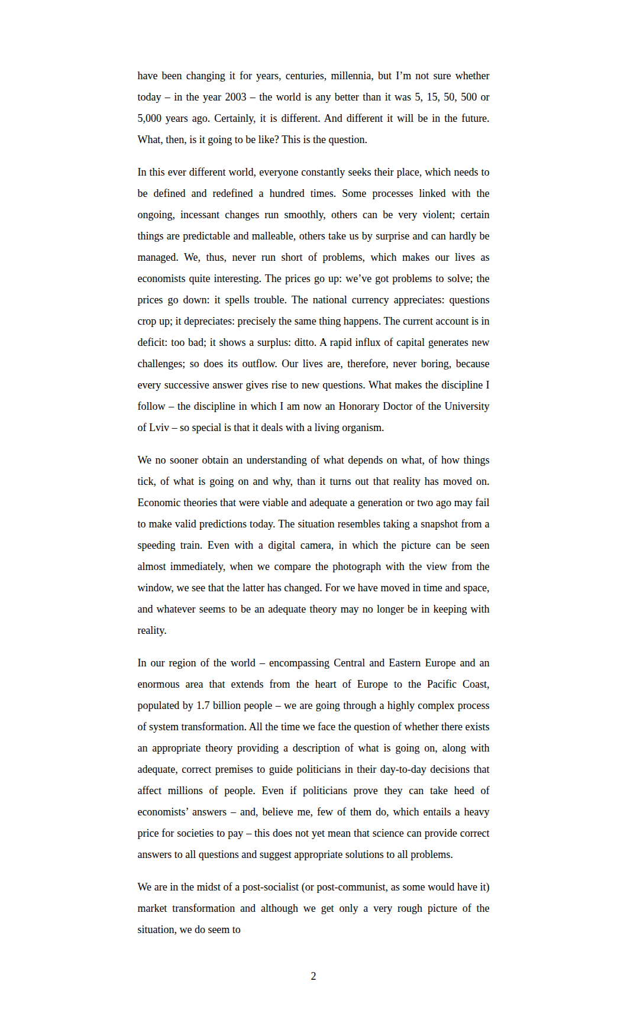have been changing it for years, centuries, millennia, but I’m not sure whether today – in the year 2003 – the world is any better than it was 5, 15, 50, 500 or 5,000 years ago. Certainly, it is different. And different it will be in the future. What, then, is it going to be like? This is the question.
In this ever different world, everyone constantly seeks their place, which needs to be defined and redefined a hundred times. Some processes linked with the ongoing, incessant changes run smoothly, others can be very violent; certain things are predictable and malleable, others take us by surprise and can hardly be managed. We, thus, never run short of problems, which makes our lives as economists quite interesting. The prices go up: we’ve got problems to solve; the prices go down: it spells trouble. The national currency appreciates: questions crop up; it depreciates: precisely the same thing happens. The current account is in deficit: too bad; it shows a surplus: ditto. A rapid influx of capital generates new challenges; so does its outflow. Our lives are, therefore, never boring, because every successive answer gives rise to new questions. What makes the discipline I follow – the discipline in which I am now an Honorary Doctor of the University of Lviv – so special is that it deals with a living organism.
We no sooner obtain an understanding of what depends on what, of how things tick, of what is going on and why, than it turns out that reality has moved on. Economic theories that were viable and adequate a generation or two ago may fail to make valid predictions today. The situation resembles taking a snapshot from a speeding train. Even with a digital camera, in which the picture can be seen almost immediately, when we compare the photograph with the view from the window, we see that the latter has changed. For we have moved in time and space, and whatever seems to be an adequate theory may no longer be in keeping with reality.
In our region of the world – encompassing Central and Eastern Europe and an enormous area that extends from the heart of Europe to the Pacific Coast, populated by 1.7 billion people – we are going through a highly complex process of system transformation. All the time we face the question of whether there exists an appropriate theory providing a description of what is going on, along with adequate, correct premises to guide politicians in their day-to-day decisions that affect millions of people. Even if politicians prove they can take heed of economists’ answers – and, believe me, few of them do, which entails a heavy price for societies to pay – this does not yet mean that science can provide correct answers to all questions and suggest appropriate solutions to all problems.
We are in the midst of a post-socialist (or post-communist, as some would have it) market transformation and although we get only a very rough picture of the situation, we do seem to
2